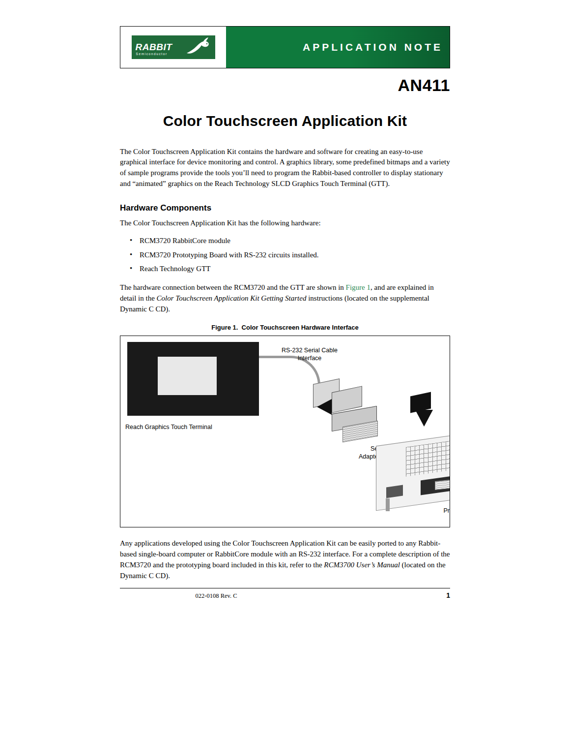RABBIT Semiconductor
APPLICATION NOTE
AN411
Color Touchscreen Application Kit
The Color Touchscreen Application Kit contains the hardware and software for creating an easy-to-use graphical interface for device monitoring and control. A graphics library, some predefined bitmaps and a variety of sample programs provide the tools you’ll need to program the Rabbit-based controller to display stationary and “animated” graphics on the Reach Technology SLCD Graphics Touch Terminal (GTT).
Hardware Components
The Color Touchscreen Application Kit has the following hardware:
RCM3720 RabbitCore module
RCM3720 Prototyping Board with RS-232 circuits installed.
Reach Technology GTT
The hardware connection between the RCM3720 and the GTT are shown in Figure 1, and are explained in detail in the Color Touchscreen Application Kit Getting Started instructions (located on the supplemental Dynamic C CD).
Figure 1. Color Touchscreen Hardware Interface
Reach Graphics Touch Terminal
RS-232 Serial Cable
Interface
Serial
Adapter Cable
RCM3720 on
Prototyping Board
Programming
Cable
To
PC COM port
Any applications developed using the Color Touchscreen Application Kit can be easily ported to any Rabbit-based single-board computer or RabbitCore module with an RS-232 interface. For a complete description of the RCM3720 and the prototyping board included in this kit, refer to the RCM3700 User’s Manual (located on the Dynamic C CD).
022-0108 Rev. C 1